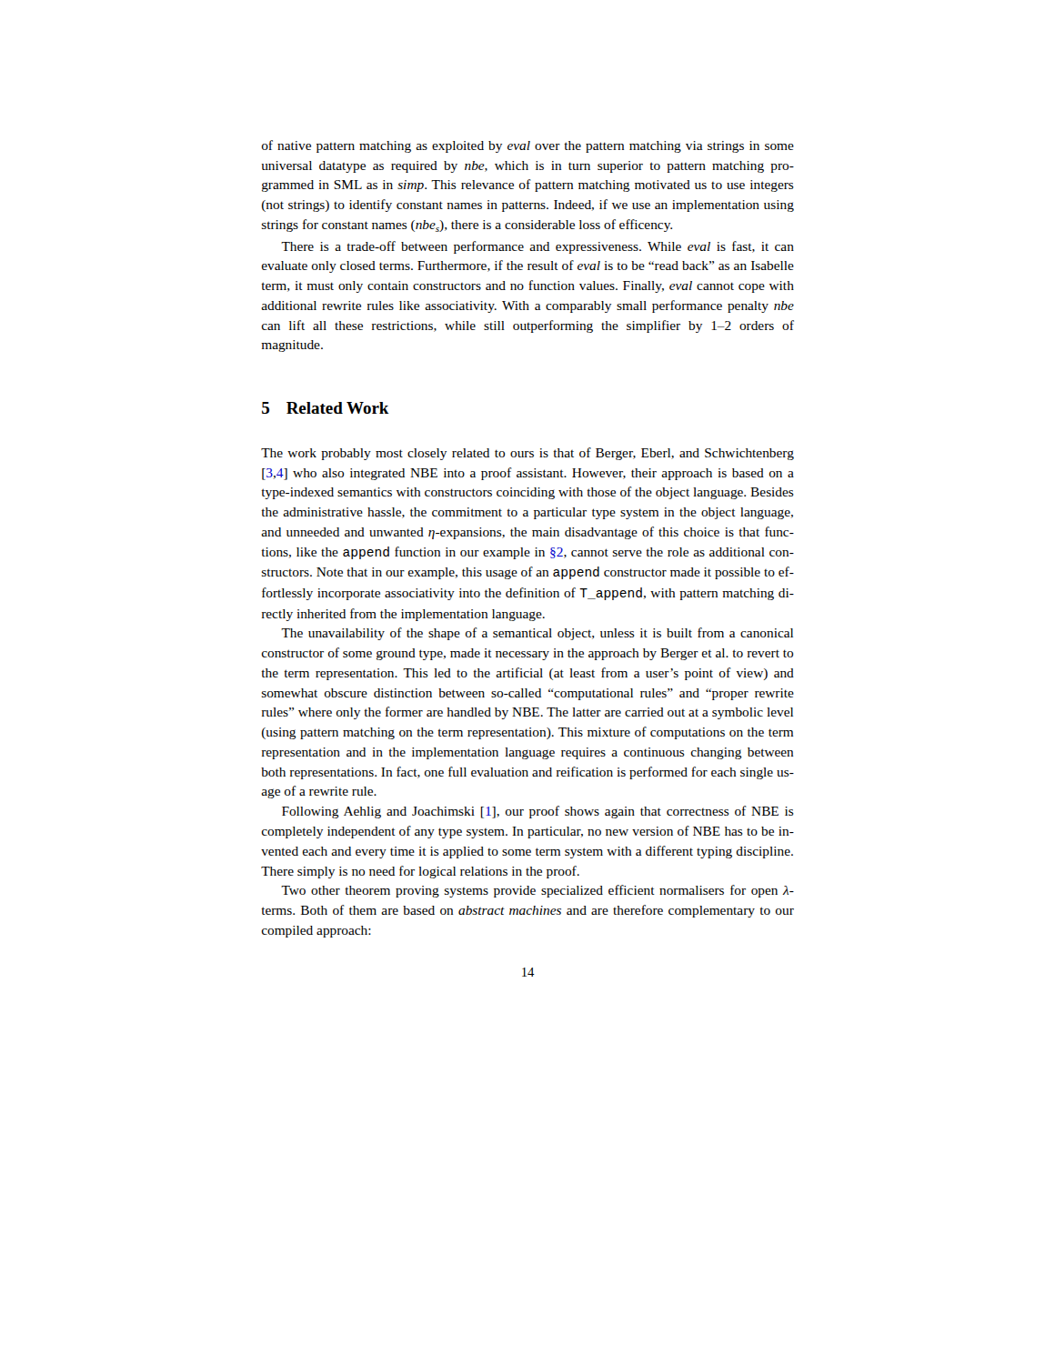of native pattern matching as exploited by eval over the pattern matching via strings in some universal datatype as required by nbe, which is in turn superior to pattern matching programmed in SML as in simp. This relevance of pattern matching motivated us to use integers (not strings) to identify constant names in patterns. Indeed, if we use an implementation using strings for constant names (nbe s), there is a considerable loss of efficency.
There is a trade-off between performance and expressiveness. While eval is fast, it can evaluate only closed terms. Furthermore, if the result of eval is to be “read back” as an Isabelle term, it must only contain constructors and no function values. Finally, eval cannot cope with additional rewrite rules like associativity. With a comparably small performance penalty nbe can lift all these restrictions, while still outperforming the simplifier by 1–2 orders of magnitude.
5 Related Work
The work probably most closely related to ours is that of Berger, Eberl, and Schwichtenberg [3,4] who also integrated NBE into a proof assistant. However, their approach is based on a type-indexed semantics with constructors coinciding with those of the object language. Besides the administrative hassle, the commitment to a particular type system in the object language, and unneeded and unwanted η-expansions, the main disadvantage of this choice is that functions, like the append function in our example in §2, cannot serve the role as additional constructors. Note that in our example, this usage of an append constructor made it possible to effortlessly incorporate associativity into the definition of T_append, with pattern matching directly inherited from the implementation language.
The unavailability of the shape of a semantical object, unless it is built from a canonical constructor of some ground type, made it necessary in the approach by Berger et al. to revert to the term representation. This led to the artificial (at least from a user’s point of view) and somewhat obscure distinction between so-called “computational rules” and “proper rewrite rules” where only the former are handled by NBE. The latter are carried out at a symbolic level (using pattern matching on the term representation). This mixture of computations on the term representation and in the implementation language requires a continuous changing between both representations. In fact, one full evaluation and reification is performed for each single usage of a rewrite rule.
Following Aehlig and Joachimski [1], our proof shows again that correctness of NBE is completely independent of any type system. In particular, no new version of NBE has to be invented each and every time it is applied to some term system with a different typing discipline. There simply is no need for logical relations in the proof.
Two other theorem proving systems provide specialized efficient normalisers for open λ-terms. Both of them are based on abstract machines and are therefore complementary to our compiled approach:
14